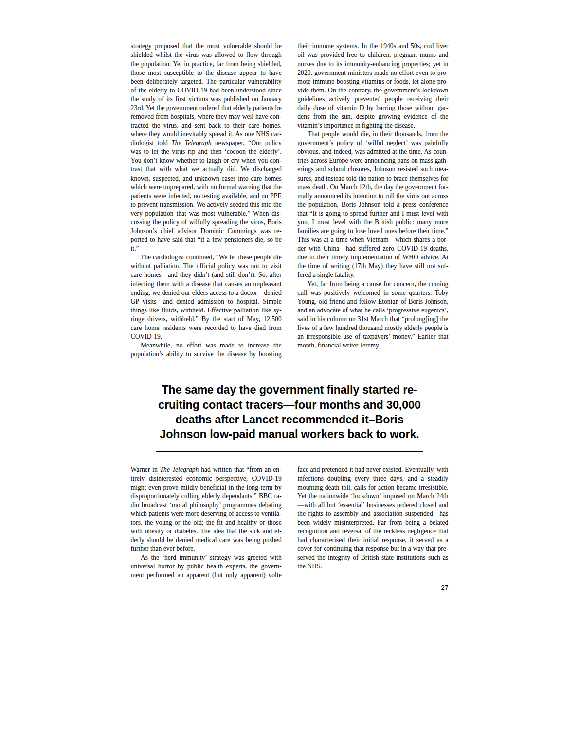strategy proposed that the most vulnerable should be shielded whilst the virus was allowed to flow through the population. Yet in practice, far from being shielded, those most susceptible to the disease appear to have been deliberately targeted. The particular vulnerability of the elderly to COVID-19 had been understood since the study of its first victims was published on January 23rd. Yet the government ordered that elderly patients be removed from hospitals, where they may well have contracted the virus, and sent back to their care homes, where they would inevitably spread it. As one NHS cardiologist told The Telegraph newspaper, “Our policy was to let the virus rip and then ‘cocoon the elderly’. You don’t know whether to laugh or cry when you contrast that with what we actually did. We discharged known, suspected, and unknown cases into care homes which were unprepared, with no formal warning that the patients were infected, no testing available, and no PPE to prevent transmission. We actively seeded this into the very population that was most vulnerable.” When discussing the policy of wilfully spreading the virus, Boris Johnson’s chief advisor Dominic Cummings was reported to have said that “if a few pensioners die, so be it.”
The cardiologist continued, “We let these people die without palliation. The official policy was not to visit care homes—and they didn’t (and still don’t). So, after infecting them with a disease that causes an unpleasant ending, we denied our elders access to a doctor—denied GP visits—and denied admission to hospital. Simple things like fluids, withheld. Effective palliation like syringe drivers, withheld.” By the start of May, 12,500 care home residents were recorded to have died from COVID-19.
Meanwhile, no effort was made to increase the population’s ability to survive the disease by boosting their immune systems. In the 1940s and 50s, cod liver oil was provided free to children, pregnant mums and nurses due to its immunity-enhancing properties; yet in 2020, government ministers made no effort even to promote immune-boosting vitamins or foods, let alone provide them. On the contrary, the government’s lockdown guidelines actively prevented people receiving their daily dose of vitamin D by barring those without gardens from the sun, despite growing evidence of the vitamin’s importance in fighting the disease.
That people would die, in their thousands, from the government’s policy of ‘wilful neglect’ was painfully obvious, and indeed, was admitted at the time. As countries across Europe were announcing bans on mass gatherings and school closures, Johnson resisted such measures, and instead told the nation to brace themselves for mass death. On March 12th, the day the government formally announced its intention to roll the virus out across the population, Boris Johnson told a press conference that “It is going to spread further and I must level with you, I must level with the British public: many more families are going to lose loved ones before their time.” This was at a time when Vietnam—which shares a border with China—had suffered zero COVID-19 deaths, due to their timely implementation of WHO advice. At the time of writing (17th May) they have still not suffered a single fatality.
Yet, far from being a cause for concern, the coming cull was positively welcomed in some quarters. Toby Young, old friend and fellow Etonian of Boris Johnson, and an advocate of what he calls ‘progressive eugenics’, said in his column on 31st March that “prolong[ing] the lives of a few hundred thousand mostly elderly people is an irresponsible use of taxpayers’ money.” Earlier that month, financial writer Jeremy
The same day the government finally started recruiting contact tracers—four months and 30,000 deaths after Lancet recommended it–Boris Johnson low-paid manual workers back to work.
Warner in The Telegraph had written that “from an entirely disinterested economic perspective, COVID-19 might even prove mildly beneficial in the long-term by disproportionately culling elderly dependants.” BBC radio broadcast ‘moral philosophy’ programmes debating which patients were more deserving of access to ventilators, the young or the old; the fit and healthy or those with obesity or diabetes. The idea that the sick and elderly should be denied medical care was being pushed further than ever before.
As the ‘herd immunity’ strategy was greeted with universal horror by public health experts, the government performed an apparent (but only apparent) volte face and pretended it had never existed. Eventually, with infections doubling every three days, and a steadily mounting death toll, calls for action became irresistible. Yet the nationwide ‘lockdown’ imposed on March 24th—with all but ‘essential’ businesses ordered closed and the rights to assembly and association suspended—has been widely misinterpreted. Far from being a belated recognition and reversal of the reckless negligence that had characterised their initial response, it served as a cover for continuing that response but in a way that preserved the integrity of British state institutions such as the NHS.
27